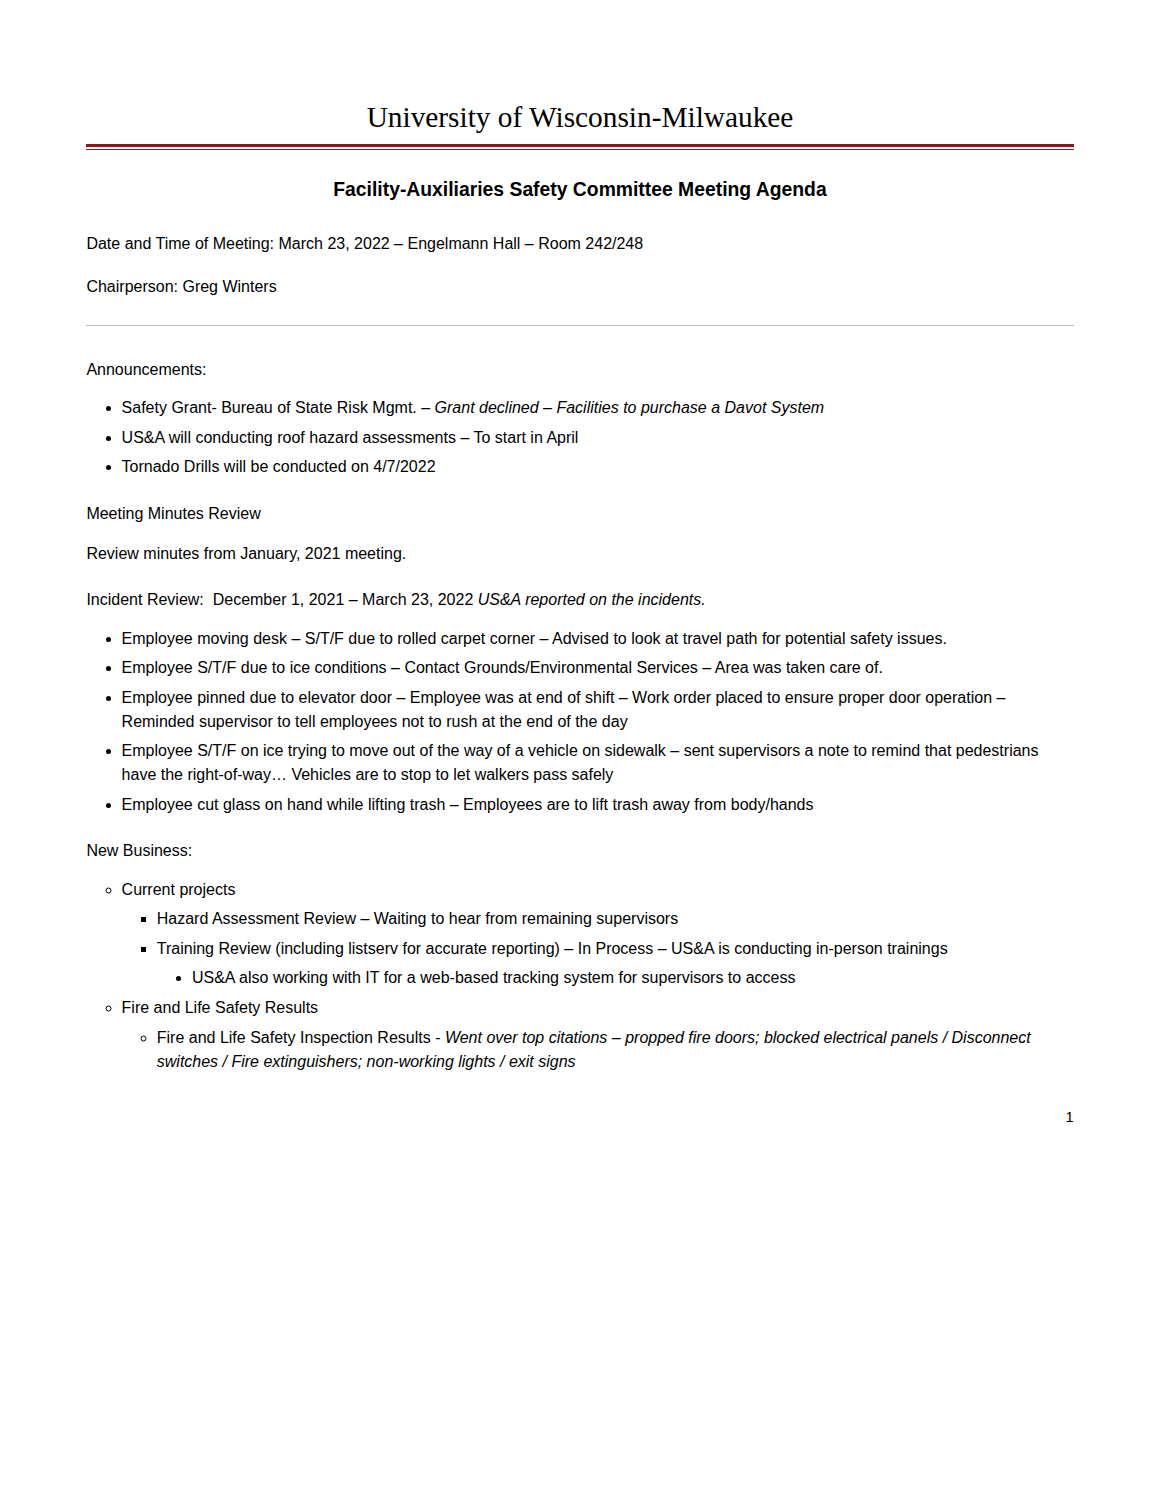University of Wisconsin-Milwaukee
Facility-Auxiliaries Safety Committee Meeting Agenda
Date and Time of Meeting: March 23, 2022 – Engelmann Hall – Room 242/248
Chairperson: Greg Winters
Announcements:
Safety Grant- Bureau of State Risk Mgmt. – Grant declined – Facilities to purchase a Davot System
US&A will conducting roof hazard assessments – To start in April
Tornado Drills will be conducted on 4/7/2022
Meeting Minutes Review
Review minutes from January, 2021 meeting.
Incident Review: December 1, 2021 – March 23, 2022 US&A reported on the incidents.
Employee moving desk – S/T/F due to rolled carpet corner – Advised to look at travel path for potential safety issues.
Employee S/T/F due to ice conditions – Contact Grounds/Environmental Services – Area was taken care of.
Employee pinned due to elevator door – Employee was at end of shift – Work order placed to ensure proper door operation – Reminded supervisor to tell employees not to rush at the end of the day
Employee S/T/F on ice trying to move out of the way of a vehicle on sidewalk – sent supervisors a note to remind that pedestrians have the right-of-way… Vehicles are to stop to let walkers pass safely
Employee cut glass on hand while lifting trash – Employees are to lift trash away from body/hands
New Business:
Current projects
Hazard Assessment Review – Waiting to hear from remaining supervisors
Training Review (including listserv for accurate reporting) – In Process – US&A is conducting in-person trainings
US&A also working with IT for a web-based tracking system for supervisors to access
Fire and Life Safety Results
Fire and Life Safety Inspection Results - Went over top citations – propped fire doors; blocked electrical panels / Disconnect switches / Fire extinguishers; non-working lights / exit signs
1